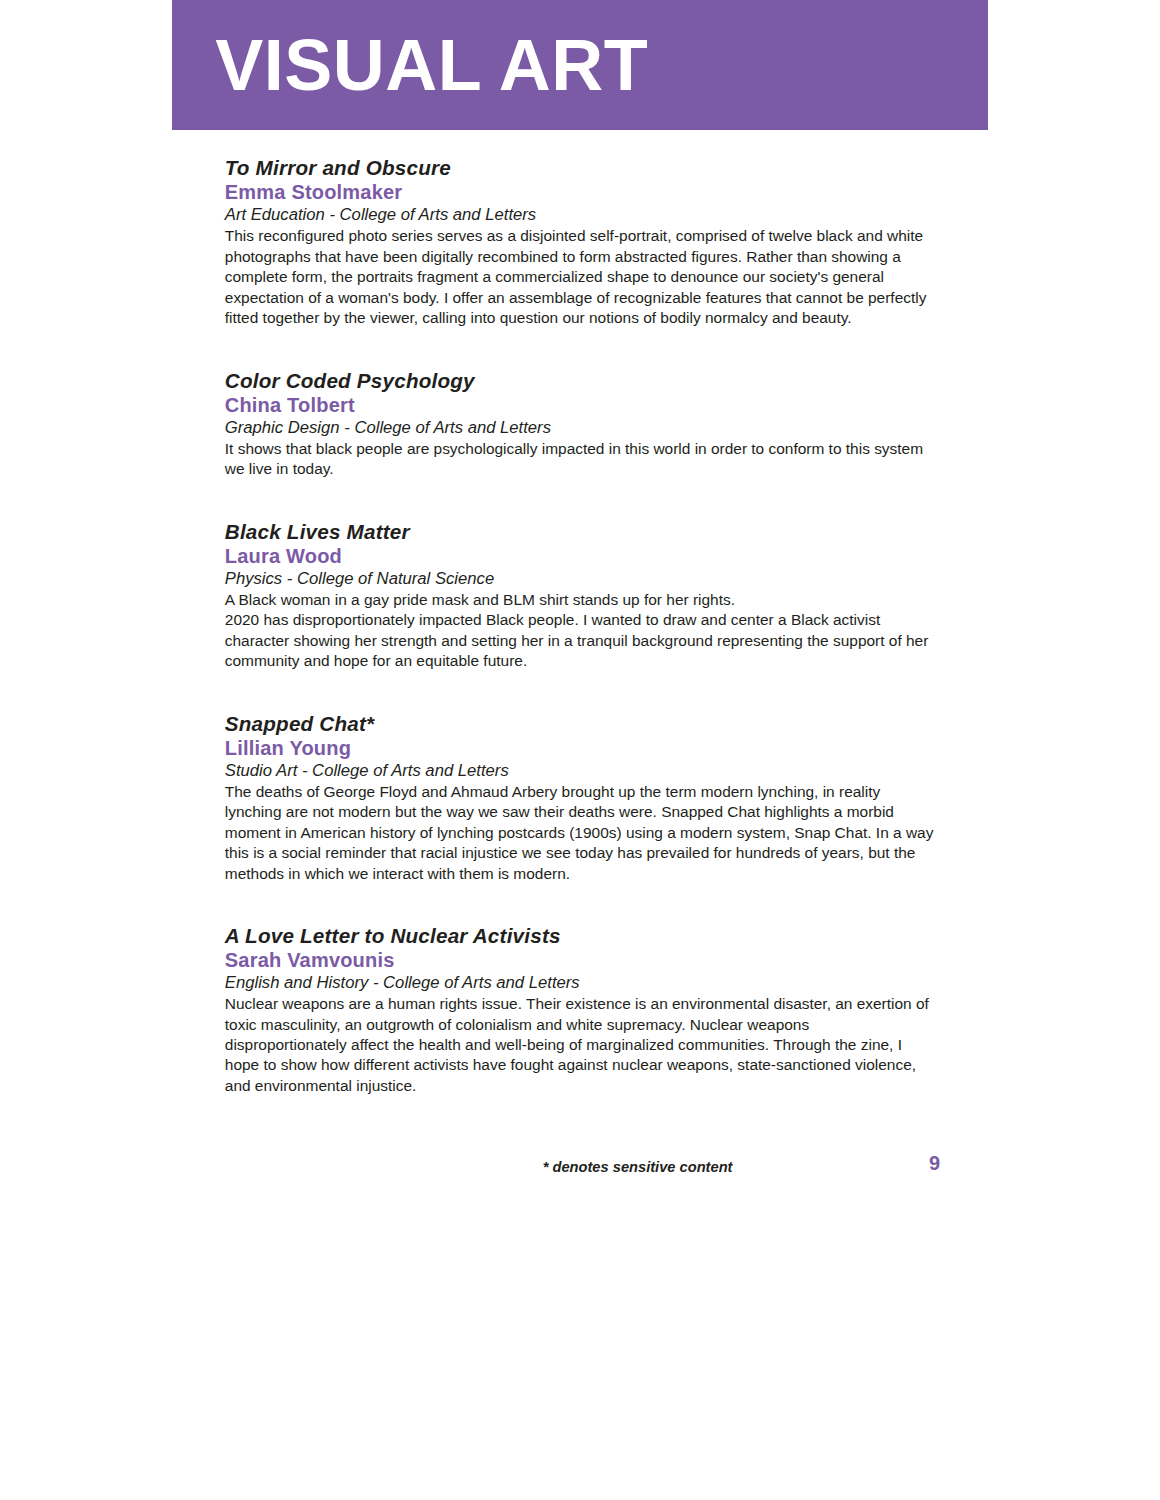VISUAL ART
To Mirror and Obscure
Emma Stoolmaker
Art Education - College of Arts and Letters
This reconfigured photo series serves as a disjointed self-portrait, comprised of twelve black and white photographs that have been digitally recombined to form abstracted figures. Rather than showing a complete form, the portraits fragment a commercialized shape to denounce our society's general expectation of a woman's body. I offer an assemblage of recognizable features that cannot be perfectly fitted together by the viewer, calling into question our notions of bodily normalcy and beauty.
Color Coded Psychology
China Tolbert
Graphic Design - College of Arts and Letters
It shows that black people are psychologically impacted in this world in order to conform to this system we live in today.
Black Lives Matter
Laura Wood
Physics - College of Natural Science
A Black woman in a gay pride mask and BLM shirt stands up for her rights.
2020 has disproportionately impacted Black people. I wanted to draw and center a Black activist character showing her strength and setting her in a tranquil background representing the support of her community and hope for an equitable future.
Snapped Chat*
Lillian Young
Studio Art - College of Arts and Letters
The deaths of George Floyd and Ahmaud Arbery brought up the term modern lynching, in reality lynching are not modern but the way we saw their deaths were. Snapped Chat highlights a morbid moment in American history of lynching postcards (1900s) using a modern system, Snap Chat. In a way this is a social reminder that racial injustice we see today has prevailed for hundreds of years, but the methods in which we interact with them is modern.
A Love Letter to Nuclear Activists
Sarah Vamvounis
English and History - College of Arts and Letters
Nuclear weapons are a human rights issue. Their existence is an environmental disaster, an exertion of toxic masculinity, an outgrowth of colonialism and white supremacy. Nuclear weapons disproportionately affect the health and well-being of marginalized communities. Through the zine, I hope to show how different activists have fought against nuclear weapons, state-sanctioned violence, and environmental injustice.
* denotes sensitive content
9